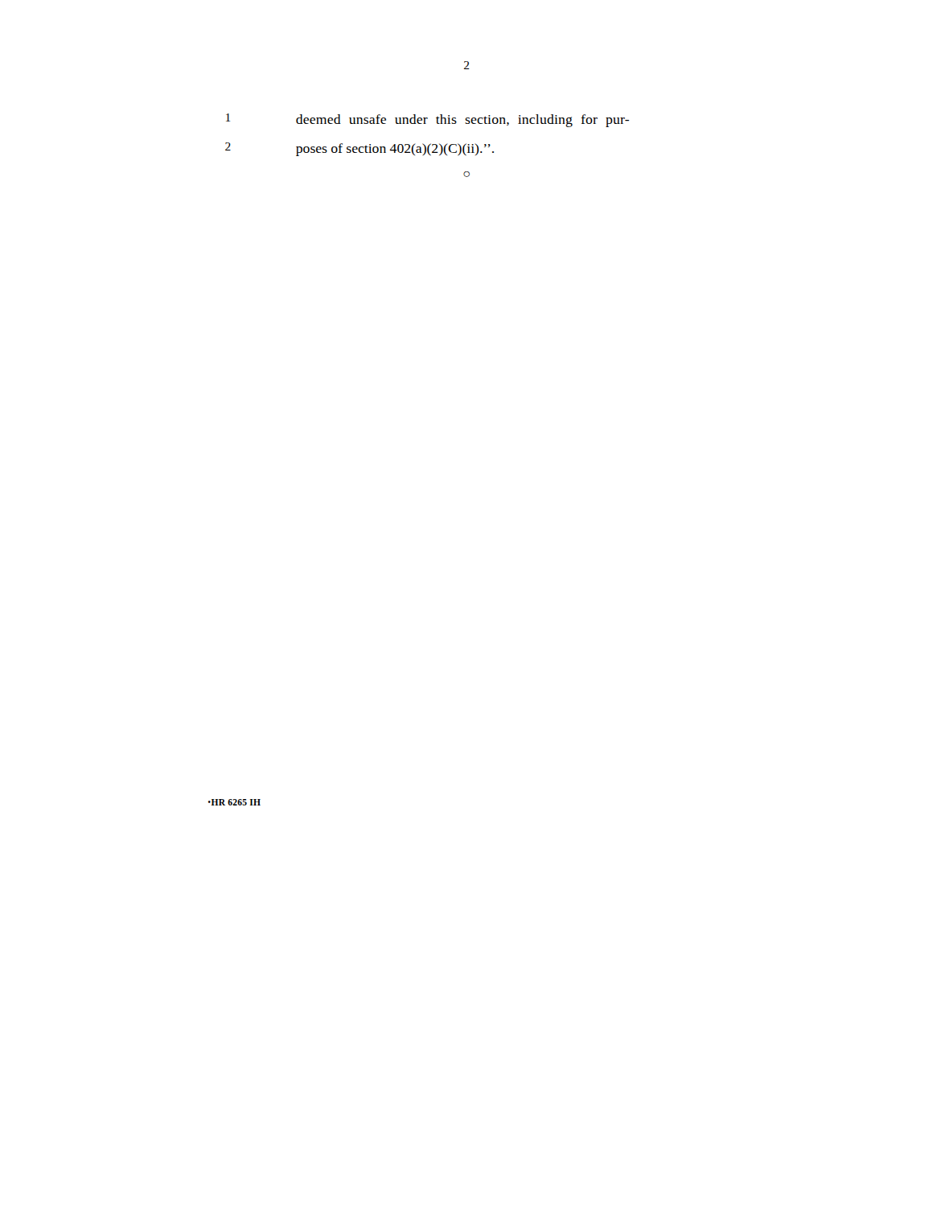2
deemed unsafe under this section, including for pur-
poses of section 402(a)(2)(C)(ii).’’.
○
•HR 6265 IH